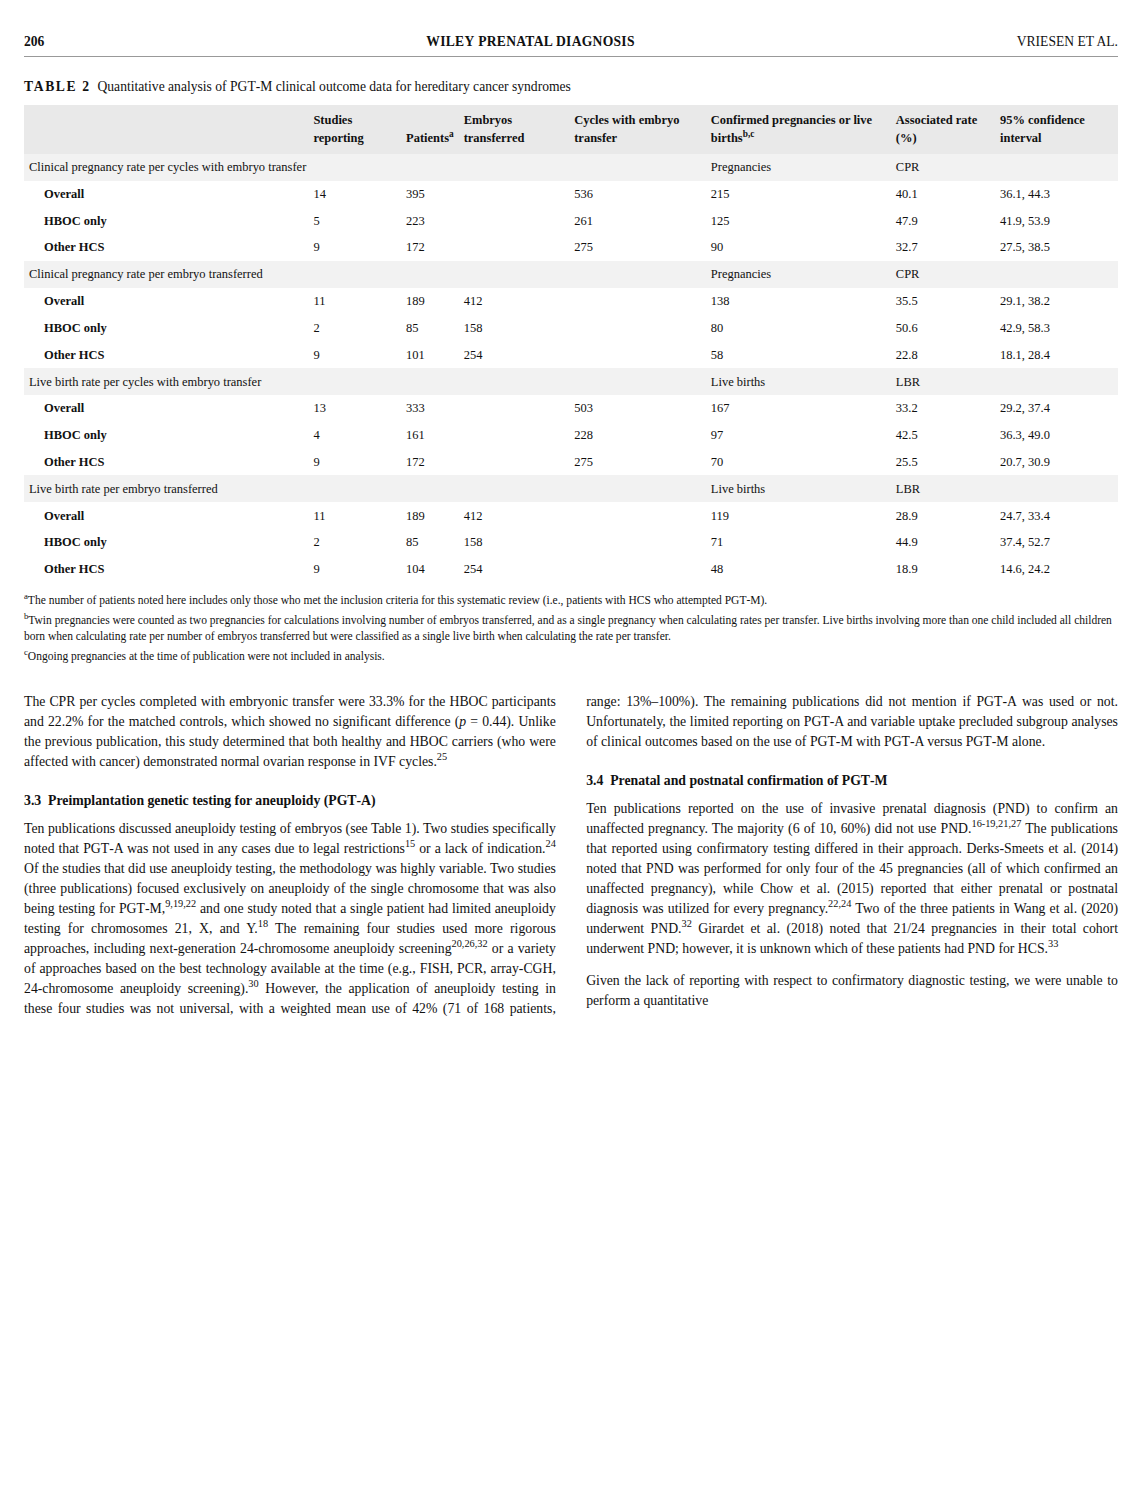206
WILEY PRENATAL DIAGNOSIS
VRIESEN ET AL.
TABLE 2 Quantitative analysis of PGT‑M clinical outcome data for hereditary cancer syndromes
| | Studies reporting | Patients a | Embryos transferred | Cycles with embryo transfer | Confirmed pregnancies or live births b,c | Associated rate (%) | 95% confidence interval |
| --- | --- | --- | --- | --- | --- | --- | --- |
| Clinical pregnancy rate per cycles with embryo transfer | Pregnancies | CPR | |
| Overall | 14 | 395 | | 536 | 215 | 40.1 | 36.1, 44.3 |
| HBOC only | 5 | 223 | | 261 | 125 | 47.9 | 41.9, 53.9 |
| Other HCS | 9 | 172 | | 275 | 90 | 32.7 | 27.5, 38.5 |
| Clinical pregnancy rate per embryo transferred | Pregnancies | CPR | |
| Overall | 11 | 189 | 412 | | 138 | 35.5 | 29.1, 38.2 |
| HBOC only | 2 | 85 | 158 | | 80 | 50.6 | 42.9, 58.3 |
| Other HCS | 9 | 101 | 254 | | 58 | 22.8 | 18.1, 28.4 |
| Live birth rate per cycles with embryo transfer | Live births | LBR | |
| Overall | 13 | 333 | | 503 | 167 | 33.2 | 29.2, 37.4 |
| HBOC only | 4 | 161 | | 228 | 97 | 42.5 | 36.3, 49.0 |
| Other HCS | 9 | 172 | | 275 | 70 | 25.5 | 20.7, 30.9 |
| Live birth rate per embryo transferred | Live births | LBR | |
| Overall | 11 | 189 | 412 | | 119 | 28.9 | 24.7, 33.4 |
| HBOC only | 2 | 85 | 158 | | 71 | 44.9 | 37.4, 52.7 |
| Other HCS | 9 | 104 | 254 | | 48 | 18.9 | 14.6, 24.2 |
aThe number of patients noted here includes only those who met the inclusion criteria for this systematic review (i.e., patients with HCS who attempted PGT‑M).
bTwin pregnancies were counted as two pregnancies for calculations involving number of embryos transferred, and as a single pregnancy when calculating rates per transfer. Live births involving more than one child included all children born when calculating rate per number of embryos transferred but were classified as a single live birth when calculating the rate per transfer.
cOngoing pregnancies at the time of publication were not included in analysis.
The CPR per cycles completed with embryonic transfer were 33.3% for the HBOC participants and 22.2% for the matched controls, which showed no significant difference (p = 0.44). Unlike the previous publication, this study determined that both healthy and HBOC carriers (who were affected with cancer) demonstrated normal ovarian response in IVF cycles.25
3.3 Preimplantation genetic testing for aneuploidy (PGT‑A)
Ten publications discussed aneuploidy testing of embryos (see Table 1). Two studies specifically noted that PGT‑A was not used in any cases due to legal restrictions15 or a lack of indication.24 Of the studies that did use aneuploidy testing, the methodology was highly variable. Two studies (three publications) focused exclusively on aneuploidy of the single chromosome that was also being testing for PGT‑M,9,19,22 and one study noted that a single patient had limited aneuploidy testing for chromosomes 21, X, and Y.18 The remaining four studies used more rigorous approaches, including next‑generation 24‑chromosome aneuploidy screening20,26,32 or a variety of approaches based on the best technology available at the time (e.g., FISH, PCR, array‑CGH, 24‑chromosome aneuploidy screening).30 However, the application of aneuploidy testing in these four studies was not universal, with a weighted mean use of 42% (71 of 168 patients, range: 13%–100%). The remaining publications did not mention if PGT‑A was used or not. Unfortunately, the limited reporting on PGT‑A and variable uptake precluded subgroup analyses of clinical outcomes based on the use of PGT‑M with PGT‑A versus PGT‑M alone.
3.4 Prenatal and postnatal confirmation of PGT‑M
Ten publications reported on the use of invasive prenatal diagnosis (PND) to confirm an unaffected pregnancy. The majority (6 of 10, 60%) did not use PND.16‑19,21,27 The publications that reported using confirmatory testing differed in their approach. Derks‑Smeets et al. (2014) noted that PND was performed for only four of the 45 pregnancies (all of which confirmed an unaffected pregnancy), while Chow et al. (2015) reported that either prenatal or postnatal diagnosis was utilized for every pregnancy.22,24 Two of the three patients in Wang et al. (2020) underwent PND.32 Girardet et al. (2018) noted that 21/24 pregnancies in their total cohort underwent PND; however, it is unknown which of these patients had PND for HCS.33
Given the lack of reporting with respect to confirmatory diagnostic testing, we were unable to perform a quantitative